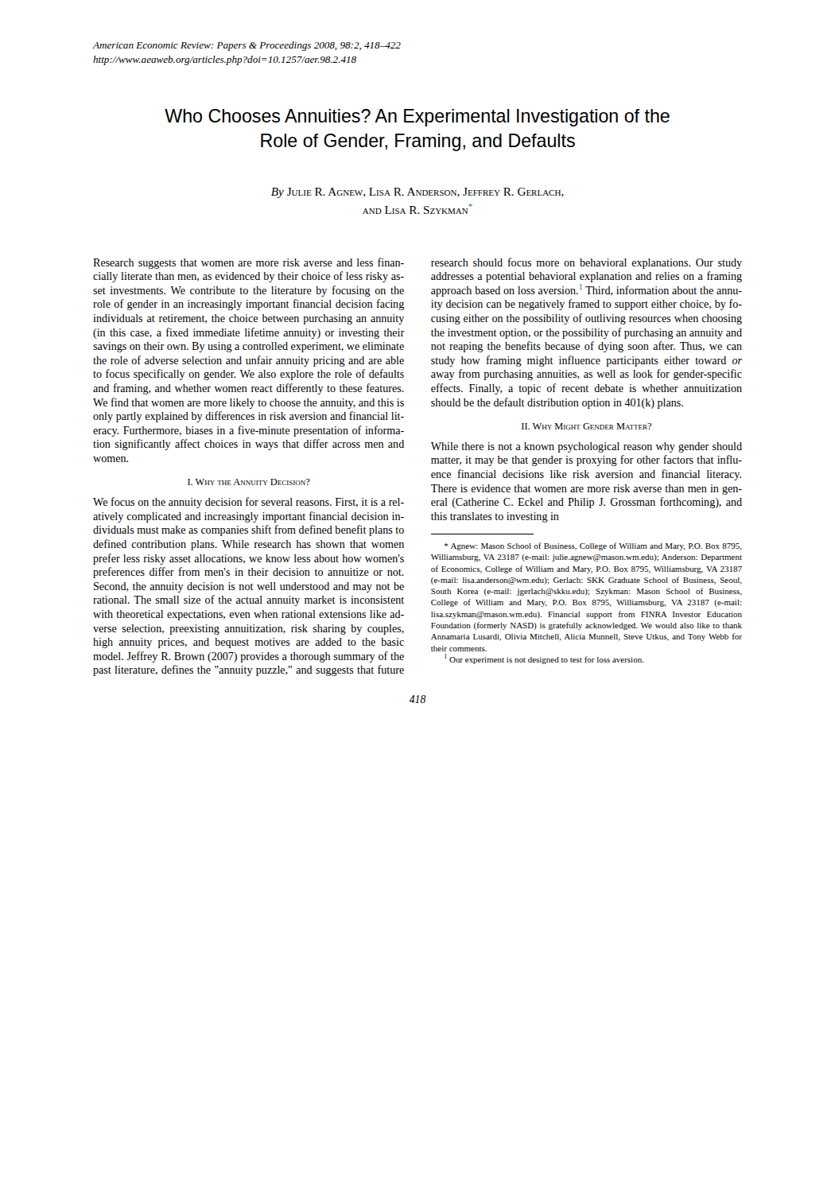American Economic Review: Papers & Proceedings 2008, 98:2, 418–422
http://www.aeaweb.org/articles.php?doi=10.1257/aer.98.2.418
Who Chooses Annuities? An Experimental Investigation of the
Role of Gender, Framing, and Defaults
By Julie R. Agnew, Lisa R. Anderson, Jeffrey R. Gerlach,
and Lisa R. Szykman*
Research suggests that women are more risk averse and less financially literate than men, as evidenced by their choice of less risky asset investments. We contribute to the literature by focusing on the role of gender in an increasingly important financial decision facing individuals at retirement, the choice between purchasing an annuity (in this case, a fixed immediate lifetime annuity) or investing their savings on their own. By using a controlled experiment, we eliminate the role of adverse selection and unfair annuity pricing and are able to focus specifically on gender. We also explore the role of defaults and framing, and whether women react differently to these features. We find that women are more likely to choose the annuity, and this is only partly explained by differences in risk aversion and financial literacy. Furthermore, biases in a five-minute presentation of information significantly affect choices in ways that differ across men and women.
I. Why the Annuity Decision?
We focus on the annuity decision for several reasons. First, it is a relatively complicated and increasingly important financial decision individuals must make as companies shift from defined benefit plans to defined contribution plans. While research has shown that women prefer less risky asset allocations, we know less about how women's preferences differ from men's in their decision to annuitize or not. Second, the annuity decision is not well understood and may not be rational. The small size of the actual annuity market is inconsistent with theoretical expectations, even when rational extensions like adverse selection, preexisting annuitization, risk sharing by couples, high annuity prices, and bequest motives are added to the basic model. Jeffrey R. Brown (2007) provides a thorough summary of the past literature, defines the "annuity puzzle," and suggests that future research should focus more on behavioral explanations. Our study addresses a potential behavioral explanation and relies on a framing approach based on loss aversion.1 Third, information about the annuity decision can be negatively framed to support either choice, by focusing either on the possibility of outliving resources when choosing the investment option, or the possibility of purchasing an annuity and not reaping the benefits because of dying soon after. Thus, we can study how framing might influence participants either toward or away from purchasing annuities, as well as look for gender-specific effects. Finally, a topic of recent debate is whether annuitization should be the default distribution option in 401(k) plans.
II. Why Might Gender Matter?
While there is not a known psychological reason why gender should matter, it may be that gender is proxying for other factors that influence financial decisions like risk aversion and financial literacy. There is evidence that women are more risk averse than men in general (Catherine C. Eckel and Philip J. Grossman forthcoming), and this translates to investing in
* Agnew: Mason School of Business, College of William and Mary, P.O. Box 8795, Williamsburg, VA 23187 (e-mail: julie.agnew@mason.wm.edu); Anderson: Department of Economics, College of William and Mary, P.O. Box 8795, Williamsburg, VA 23187 (e-mail: lisa.anderson@wm.edu); Gerlach: SKK Graduate School of Business, Seoul, South Korea (e-mail: jgerlach@skku.edu); Szykman: Mason School of Business, College of William and Mary, P.O. Box 8795, Williamsburg, VA 23187 (e-mail: lisa.szykman@mason.wm.edu). Financial support from FINRA Investor Education Foundation (formerly NASD) is gratefully acknowledged. We would also like to thank Annamaria Lusardi, Olivia Mitchell, Alicia Munnell, Steve Utkus, and Tony Webb for their comments.
1 Our experiment is not designed to test for loss aversion.
418